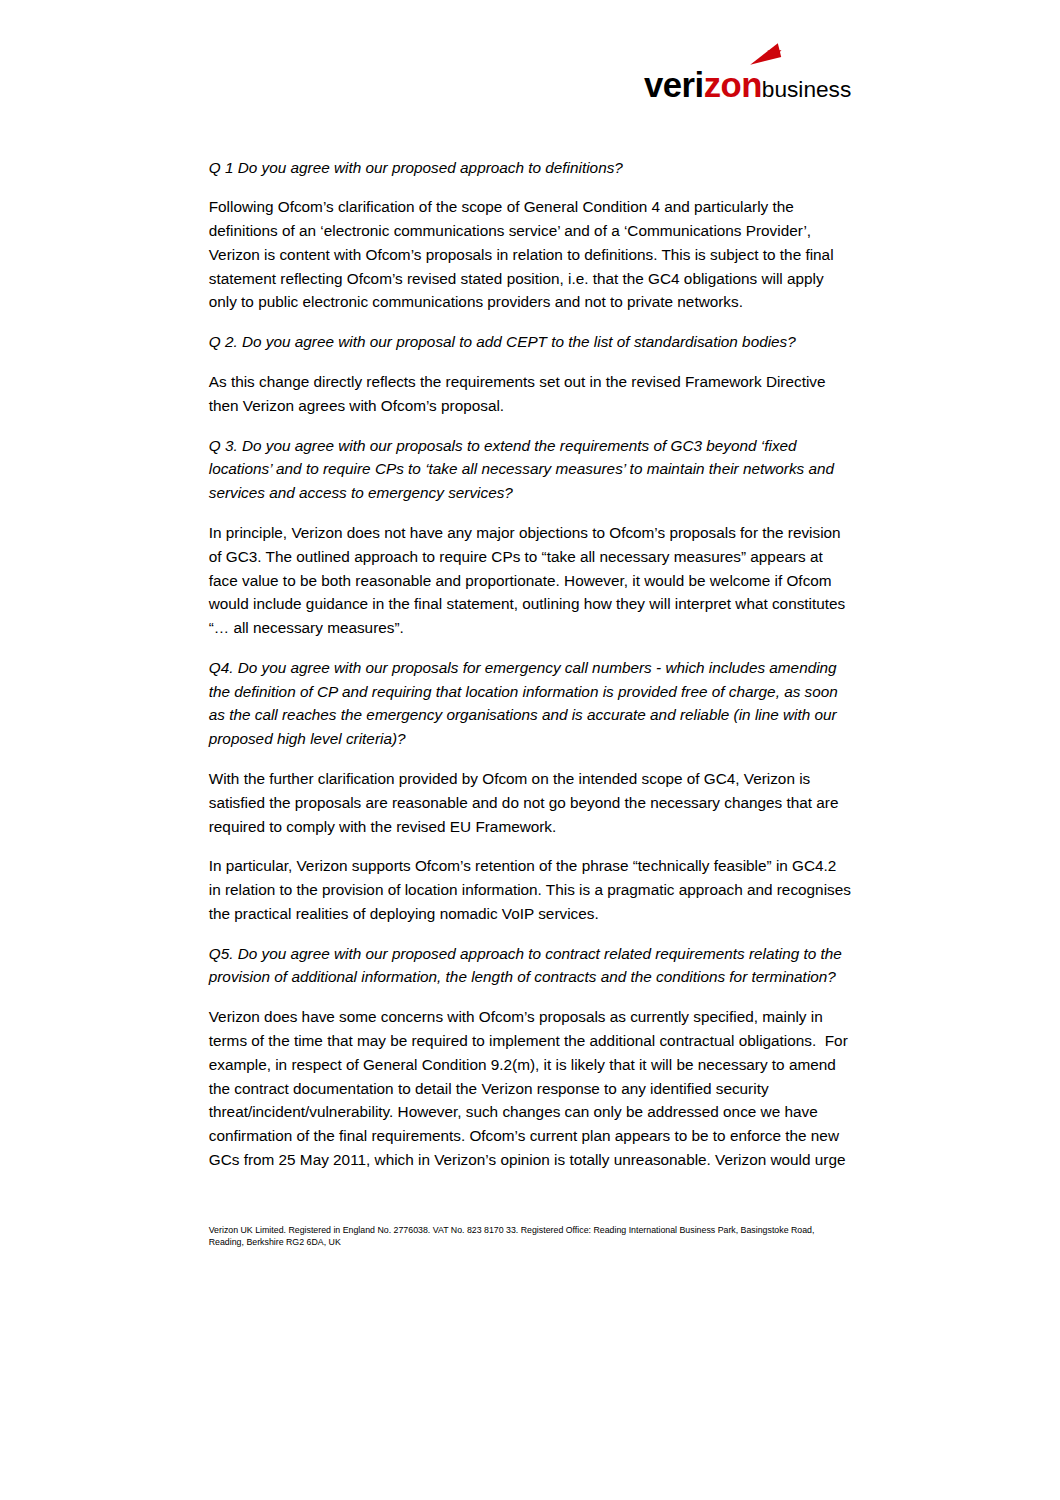veri zon business
Q 1 Do you agree with our proposed approach to definitions?
Following Ofcom’s clarification of the scope of General Condition 4 and particularly the definitions of an ‘electronic communications service’ and of a ‘Communications Provider’, Verizon is content with Ofcom’s proposals in relation to definitions. This is subject to the final statement reflecting Ofcom’s revised stated position, i.e. that the GC4 obligations will apply only to public electronic communications providers and not to private networks.
Q 2. Do you agree with our proposal to add CEPT to the list of standardisation bodies?
As this change directly reflects the requirements set out in the revised Framework Directive then Verizon agrees with Ofcom’s proposal.
Q 3. Do you agree with our proposals to extend the requirements of GC3 beyond ‘fixed locations’ and to require CPs to ‘take all necessary measures’ to maintain their networks and services and access to emergency services?
In principle, Verizon does not have any major objections to Ofcom’s proposals for the revision of GC3. The outlined approach to require CPs to “take all necessary measures” appears at face value to be both reasonable and proportionate. However, it would be welcome if Ofcom would include guidance in the final statement, outlining how they will interpret what constitutes “… all necessary measures”.
Q4. Do you agree with our proposals for emergency call numbers - which includes amending the definition of CP and requiring that location information is provided free of charge, as soon as the call reaches the emergency organisations and is accurate and reliable (in line with our proposed high level criteria)?
With the further clarification provided by Ofcom on the intended scope of GC4, Verizon is satisfied the proposals are reasonable and do not go beyond the necessary changes that are required to comply with the revised EU Framework.
In particular, Verizon supports Ofcom’s retention of the phrase “technically feasible” in GC4.2 in relation to the provision of location information. This is a pragmatic approach and recognises the practical realities of deploying nomadic VoIP services.
Q5. Do you agree with our proposed approach to contract related requirements relating to the provision of additional information, the length of contracts and the conditions for termination?
Verizon does have some concerns with Ofcom’s proposals as currently specified, mainly in terms of the time that may be required to implement the additional contractual obligations. For example, in respect of General Condition 9.2(m), it is likely that it will be necessary to amend the contract documentation to detail the Verizon response to any identified security threat/incident/vulnerability. However, such changes can only be addressed once we have confirmation of the final requirements. Ofcom’s current plan appears to be to enforce the new GCs from 25 May 2011, which in Verizon’s opinion is totally unreasonable. Verizon would urge
Verizon UK Limited. Registered in England No. 2776038. VAT No. 823 8170 33. Registered Office: Reading International Business Park, Basingstoke Road, Reading, Berkshire RG2 6DA, UK